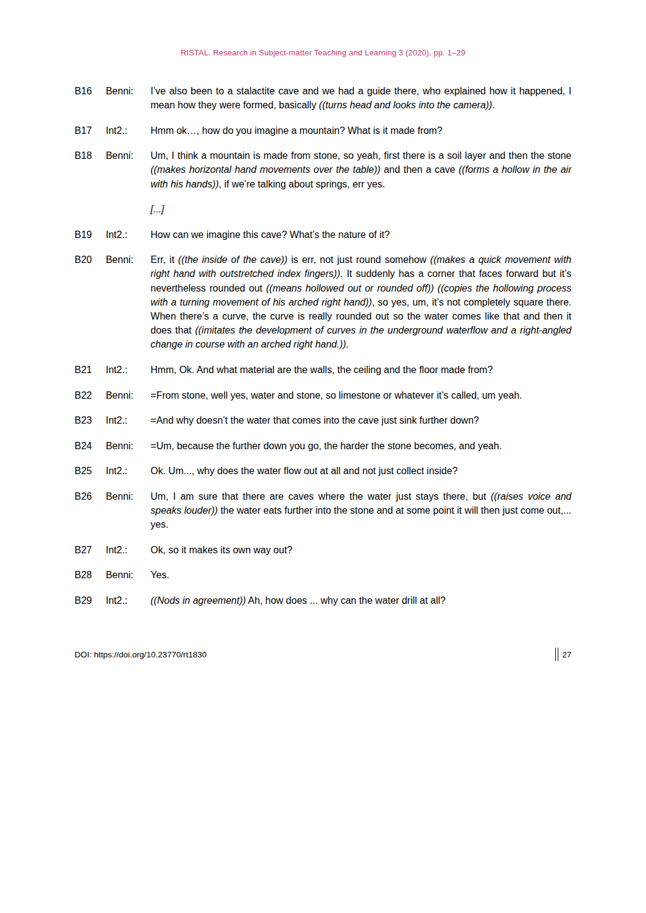RISTAL. Research in Subject-matter Teaching and Learning 3 (2020), pp. 1–29
| B16 | Benni: | I’ve also been to a stalactite cave and we had a guide there, who explained how it happened, I mean how they were formed, basically ((turns head and looks into the camera)) . |
| B17 | Int2.: | Hmm ok…, how do you imagine a mountain? What is it made from? |
| B18 | Benni: | Um, I think a mountain is made from stone, so yeah, first there is a soil layer and then the stone ((makes horizontal hand movements over the table)) and then a cave ((forms a hollow in the air with his hands)) , if we’re talking about springs, err yes. |
| | | [...] |
| B19 | Int2.: | How can we imagine this cave? What’s the nature of it? |
| B20 | Benni: | Err, it ((the inside of the cave)) is err, not just round somehow ((makes a quick movement with right hand with outstretched index fingers)) . It suddenly has a corner that faces forward but it’s nevertheless rounded out ((means hollowed out or rounded off)) ((copies the hollowing process with a turning movement of his arched right hand)) , so yes, um, it’s not completely square there. When there’s a curve, the curve is really rounded out so the water comes like that and then it does that ((imitates the development of curves in the underground waterflow and a right-angled change in course with an arched right hand.)) . |
| B21 | Int2.: | Hmm, Ok. And what material are the walls, the ceiling and the floor made from? |
| B22 | Benni: | =From stone, well yes, water and stone, so limestone or whatever it’s called, um yeah. |
| B23 | Int2.: | =And why doesn’t the water that comes into the cave just sink further down? |
| B24 | Benni: | =Um, because the further down you go, the harder the stone becomes, and yeah. |
| B25 | Int2.: | Ok. Um..., why does the water flow out at all and not just collect inside? |
| B26 | Benni: | Um, I am sure that there are caves where the water just stays there, but ((raises voice and speaks louder)) the water eats further into the stone and at some point it will then just come out,... yes. |
| B27 | Int2.: | Ok, so it makes its own way out? |
| B28 | Benni: | Yes. |
| B29 | Int2.: | ((Nods in agreement)) Ah, how does ... why can the water drill at all? |
DOI: https://doi.org/10.23770/rt1830
27